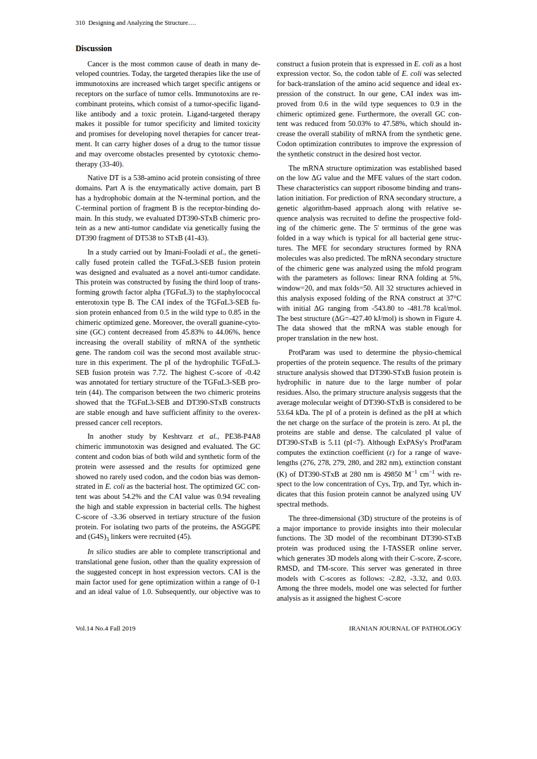310 Designing and Analyzing the Structure….
Discussion
Cancer is the most common cause of death in many developed countries. Today, the targeted therapies like the use of immunotoxins are increased which target specific antigens or receptors on the surface of tumor cells. Immunotoxins are recombinant proteins, which consist of a tumor-specific ligand-like antibody and a toxic protein. Ligand-targeted therapy makes it possible for tumor specificity and limited toxicity and promises for developing novel therapies for cancer treatment. It can carry higher doses of a drug to the tumor tissue and may overcome obstacles presented by cytotoxic chemotherapy (33-40).
Native DT is a 538-amino acid protein consisting of three domains. Part A is the enzymatically active domain, part B has a hydrophobic domain at the N-terminal portion, and the C-terminal portion of fragment B is the receptor-binding domain. In this study, we evaluated DT390-STxB chimeric protein as a new anti-tumor candidate via genetically fusing the DT390 fragment of DT538 to STxB (41-43).
In a study carried out by Imani-Fooladi et al., the genetically fused protein called the TGFαL3-SEB fusion protein was designed and evaluated as a novel anti-tumor candidate. This protein was constructed by fusing the third loop of transforming growth factor alpha (TGFαL3) to the staphylococcal enterotoxin type B. The CAI index of the TGFαL3-SEB fusion protein enhanced from 0.5 in the wild type to 0.85 in the chimeric optimized gene. Moreover, the overall guanine-cytosine (GC) content decreased from 45.83% to 44.06%, hence increasing the overall stability of mRNA of the synthetic gene. The random coil was the second most available structure in this experiment. The pI of the hydrophilic TGFαL3-SEB fusion protein was 7.72. The highest C-score of -0.42 was annotated for tertiary structure of the TGFαL3-SEB protein (44). The comparison between the two chimeric proteins showed that the TGFαL3-SEB and DT390-STxB constructs are stable enough and have sufficient affinity to the overexpressed cancer cell receptors.
In another study by Keshtvarz et al., PE38-P4A8 chimeric immunotoxin was designed and evaluated. The GC content and codon bias of both wild and synthetic form of the protein were assessed and the results for optimized gene showed no rarely used codon, and the codon bias was demonstrated in E. coli as the bacterial host. The optimized GC content was about 54.2% and the CAI value was 0.94 revealing the high and stable expression in bacterial cells. The highest C-score of -3.36 observed in tertiary structure of the fusion protein. For isolating two parts of the proteins, the ASGGPE and (G4S)3 linkers were recruited (45).
In silico studies are able to complete transcriptional and translational gene fusion, other than the quality expression of the suggested concept in host expression vectors. CAI is the main factor used for gene optimization within a range of 0-1 and an ideal value of 1.0. Subsequently, our objective was to construct a fusion protein that is expressed in E. coli as a host expression vector. So, the codon table of E. coli was selected for back-translation of the amino acid sequence and ideal expression of the construct. In our gene, CAI index was improved from 0.6 in the wild type sequences to 0.9 in the chimeric optimized gene. Furthermore, the overall GC content was reduced from 50.03% to 47.58%, which should increase the overall stability of mRNA from the synthetic gene. Codon optimization contributes to improve the expression of the synthetic construct in the desired host vector.
The mRNA structure optimization was established based on the low ΔG value and the MFE values of the start codon. These characteristics can support ribosome binding and translation initiation. For prediction of RNA secondary structure, a genetic algorithm-based approach along with relative sequence analysis was recruited to define the prospective folding of the chimeric gene. The 5' terminus of the gene was folded in a way which is typical for all bacterial gene structures. The MFE for secondary structures formed by RNA molecules was also predicted. The mRNA secondary structure of the chimeric gene was analyzed using the mfold program with the parameters as follows: linear RNA folding at 5%, window=20, and max folds=50. All 32 structures achieved in this analysis exposed folding of the RNA construct at 37°C with initial ΔG ranging from -543.80 to -481.78 kcal/mol. The best structure (ΔG=-427.40 kJ/mol) is shown in Figure 4. The data showed that the mRNA was stable enough for proper translation in the new host.
ProtParam was used to determine the physio-chemical properties of the protein sequence. The results of the primary structure analysis showed that DT390-STxB fusion protein is hydrophilic in nature due to the large number of polar residues. Also, the primary structure analysis suggests that the average molecular weight of DT390-STxB is considered to be 53.64 kDa. The pI of a protein is defined as the pH at which the net charge on the surface of the protein is zero. At pI, the proteins are stable and dense. The calculated pI value of DT390-STxB is 5.11 (pI<7). Although ExPASy's ProtParam computes the extinction coefficient (ε) for a range of wavelengths (276, 278, 279, 280, and 282 nm), extinction constant (K) of DT390-STxB at 280 nm is 49850 M−1 cm−1 with respect to the low concentration of Cys, Trp, and Tyr, which indicates that this fusion protein cannot be analyzed using UV spectral methods.
The three-dimensional (3D) structure of the proteins is of a major importance to provide insights into their molecular functions. The 3D model of the recombinant DT390-STxB protein was produced using the I-TASSER online server, which generates 3D models along with their C-score, Z-score, RMSD, and TM-score. This server was generated in three models with C-scores as follows: -2.82, -3.32, and 0.03. Among the three models, model one was selected for further analysis as it assigned the highest C-score
Vol.14 No.4 Fall 2019 IRANIAN JOURNAL OF PATHOLOGY